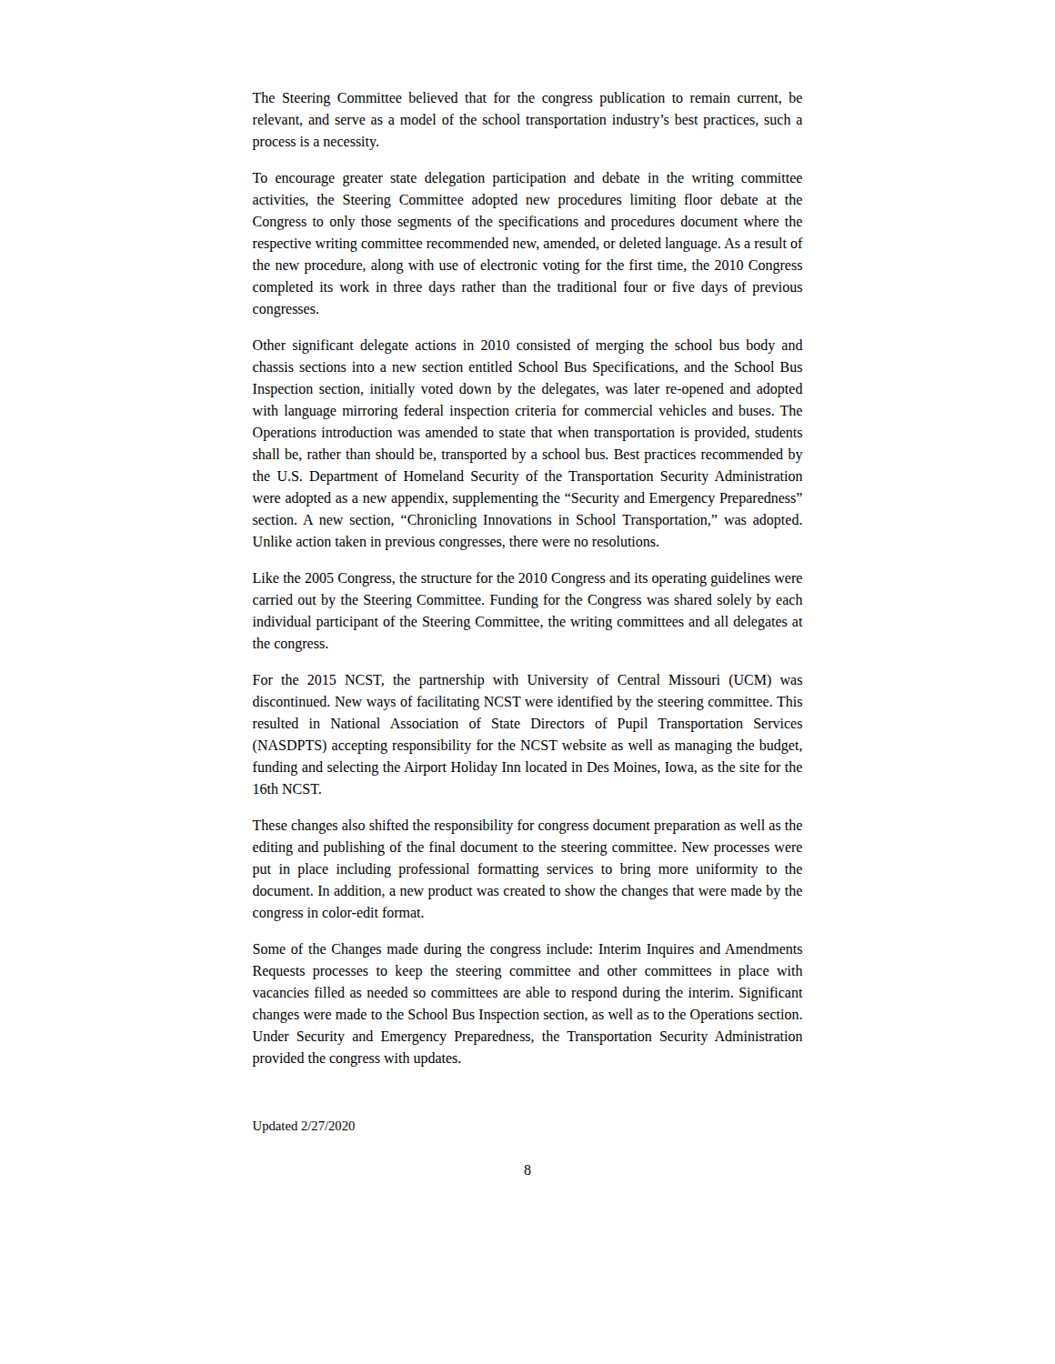The Steering Committee believed that for the congress publication to remain current, be relevant, and serve as a model of the school transportation industry’s best practices, such a process is a necessity.
To encourage greater state delegation participation and debate in the writing committee activities, the Steering Committee adopted new procedures limiting floor debate at the Congress to only those segments of the specifications and procedures document where the respective writing committee recommended new, amended, or deleted language. As a result of the new procedure, along with use of electronic voting for the first time, the 2010 Congress completed its work in three days rather than the traditional four or five days of previous congresses.
Other significant delegate actions in 2010 consisted of merging the school bus body and chassis sections into a new section entitled School Bus Specifications, and the School Bus Inspection section, initially voted down by the delegates, was later re-opened and adopted with language mirroring federal inspection criteria for commercial vehicles and buses. The Operations introduction was amended to state that when transportation is provided, students shall be, rather than should be, transported by a school bus. Best practices recommended by the U.S. Department of Homeland Security of the Transportation Security Administration were adopted as a new appendix, supplementing the “Security and Emergency Preparedness” section. A new section, “Chronicling Innovations in School Transportation,” was adopted. Unlike action taken in previous congresses, there were no resolutions.
Like the 2005 Congress, the structure for the 2010 Congress and its operating guidelines were carried out by the Steering Committee. Funding for the Congress was shared solely by each individual participant of the Steering Committee, the writing committees and all delegates at the congress.
For the 2015 NCST, the partnership with University of Central Missouri (UCM) was discontinued. New ways of facilitating NCST were identified by the steering committee. This resulted in National Association of State Directors of Pupil Transportation Services (NASDPTS) accepting responsibility for the NCST website as well as managing the budget, funding and selecting the Airport Holiday Inn located in Des Moines, Iowa, as the site for the 16th NCST.
These changes also shifted the responsibility for congress document preparation as well as the editing and publishing of the final document to the steering committee. New processes were put in place including professional formatting services to bring more uniformity to the document. In addition, a new product was created to show the changes that were made by the congress in color-edit format.
Some of the Changes made during the congress include: Interim Inquires and Amendments Requests processes to keep the steering committee and other committees in place with vacancies filled as needed so committees are able to respond during the interim. Significant changes were made to the School Bus Inspection section, as well as to the Operations section. Under Security and Emergency Preparedness, the Transportation Security Administration provided the congress with updates.
Updated 2/27/2020
8